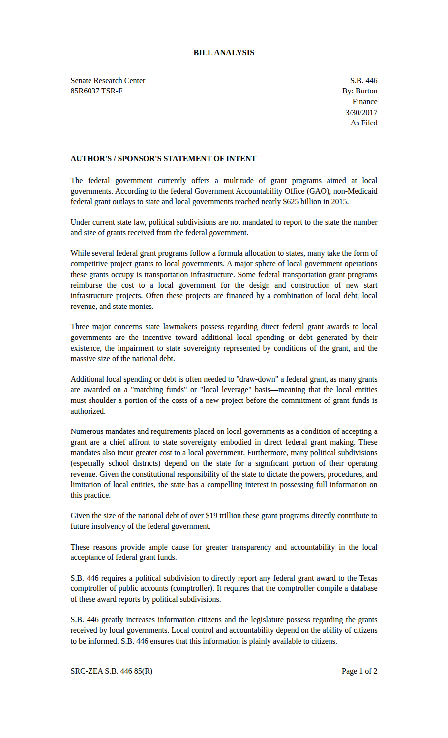BILL ANALYSIS
Senate Research Center
85R6037 TSR-F
S.B. 446
By: Burton
Finance
3/30/2017
As Filed
AUTHOR'S / SPONSOR'S STATEMENT OF INTENT
The federal government currently offers a multitude of grant programs aimed at local governments. According to the federal Government Accountability Office (GAO), non-Medicaid federal grant outlays to state and local governments reached nearly $625 billion in 2015.
Under current state law, political subdivisions are not mandated to report to the state the number and size of grants received from the federal government.
While several federal grant programs follow a formula allocation to states, many take the form of competitive project grants to local governments. A major sphere of local government operations these grants occupy is transportation infrastructure. Some federal transportation grant programs reimburse the cost to a local government for the design and construction of new start infrastructure projects. Often these projects are financed by a combination of local debt, local revenue, and state monies.
Three major concerns state lawmakers possess regarding direct federal grant awards to local governments are the incentive toward additional local spending or debt generated by their existence, the impairment to state sovereignty represented by conditions of the grant, and the massive size of the national debt.
Additional local spending or debt is often needed to "draw-down" a federal grant, as many grants are awarded on a "matching funds" or "local leverage" basis—meaning that the local entities must shoulder a portion of the costs of a new project before the commitment of grant funds is authorized.
Numerous mandates and requirements placed on local governments as a condition of accepting a grant are a chief affront to state sovereignty embodied in direct federal grant making. These mandates also incur greater cost to a local government. Furthermore, many political subdivisions (especially school districts) depend on the state for a significant portion of their operating revenue. Given the constitutional responsibility of the state to dictate the powers, procedures, and limitation of local entities, the state has a compelling interest in possessing full information on this practice.
Given the size of the national debt of over $19 trillion these grant programs directly contribute to future insolvency of the federal government.
These reasons provide ample cause for greater transparency and accountability in the local acceptance of federal grant funds.
S.B. 446 requires a political subdivision to directly report any federal grant award to the Texas comptroller of public accounts (comptroller). It requires that the comptroller compile a database of these award reports by political subdivisions.
S.B. 446 greatly increases information citizens and the legislature possess regarding the grants received by local governments. Local control and accountability depend on the ability of citizens to be informed. S.B. 446 ensures that this information is plainly available to citizens.
SRC-ZEA S.B. 446 85(R)
Page 1 of 2